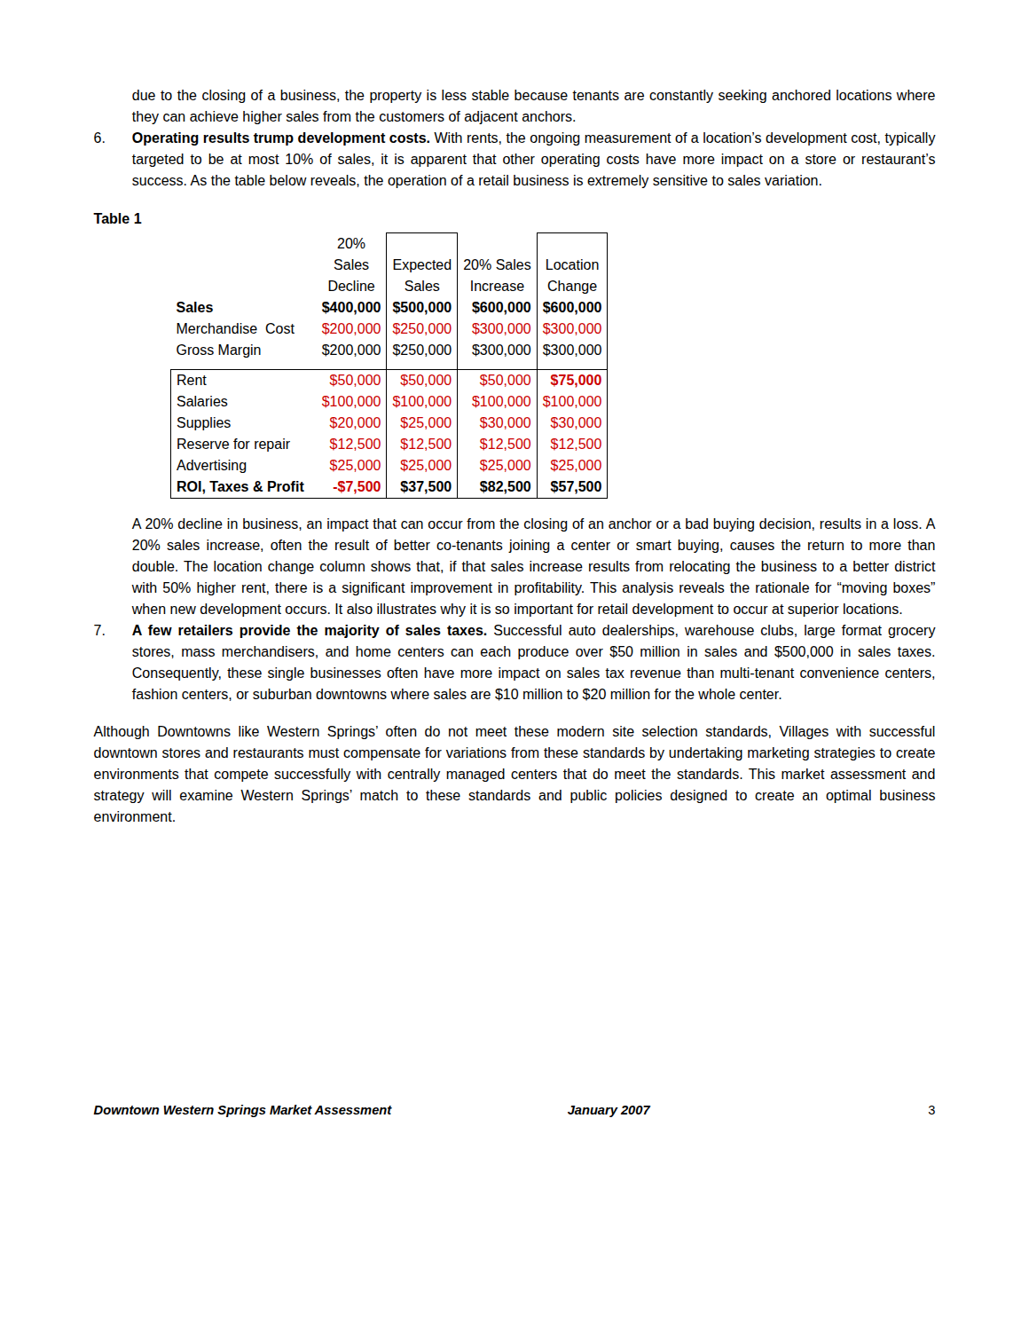due to the closing of a business, the property is less stable because tenants are constantly seeking anchored locations where they can achieve higher sales from the customers of adjacent anchors.
6. Operating results trump development costs. With rents, the ongoing measurement of a location’s development cost, typically targeted to be at most 10% of sales, it is apparent that other operating costs have more impact on a store or restaurant’s success. As the table below reveals, the operation of a retail business is extremely sensitive to sales variation.
Table 1
| | 20% Sales Decline | Expected Sales | 20% Sales Increase | Location Change |
| Sales | $400,000 | $500,000 | $600,000 | $600,000 |
| Merchandise Cost | $200,000 | $250,000 | $300,000 | $300,000 |
| Gross Margin | $200,000 | $250,000 | $300,000 | $300,000 |
| Rent | $50,000 | $50,000 | $50,000 | $75,000 |
| Salaries | $100,000 | $100,000 | $100,000 | $100,000 |
| Supplies | $20,000 | $25,000 | $30,000 | $30,000 |
| Reserve for repair | $12,500 | $12,500 | $12,500 | $12,500 |
| Advertising | $25,000 | $25,000 | $25,000 | $25,000 |
| ROI, Taxes & Profit | -$7,500 | $37,500 | $82,500 | $57,500 |
A 20% decline in business, an impact that can occur from the closing of an anchor or a bad buying decision, results in a loss. A 20% sales increase, often the result of better co-tenants joining a center or smart buying, causes the return to more than double. The location change column shows that, if that sales increase results from relocating the business to a better district with 50% higher rent, there is a significant improvement in profitability. This analysis reveals the rationale for “moving boxes” when new development occurs. It also illustrates why it is so important for retail development to occur at superior locations.
7. A few retailers provide the majority of sales taxes. Successful auto dealerships, warehouse clubs, large format grocery stores, mass merchandisers, and home centers can each produce over $50 million in sales and $500,000 in sales taxes. Consequently, these single businesses often have more impact on sales tax revenue than multi-tenant convenience centers, fashion centers, or suburban downtowns where sales are $10 million to $20 million for the whole center.
Although Downtowns like Western Springs’ often do not meet these modern site selection standards, Villages with successful downtown stores and restaurants must compensate for variations from these standards by undertaking marketing strategies to create environments that compete successfully with centrally managed centers that do meet the standards. This market assessment and strategy will examine Western Springs’ match to these standards and public policies designed to create an optimal business environment.
Downtown Western Springs Market Assessment January 2007 3